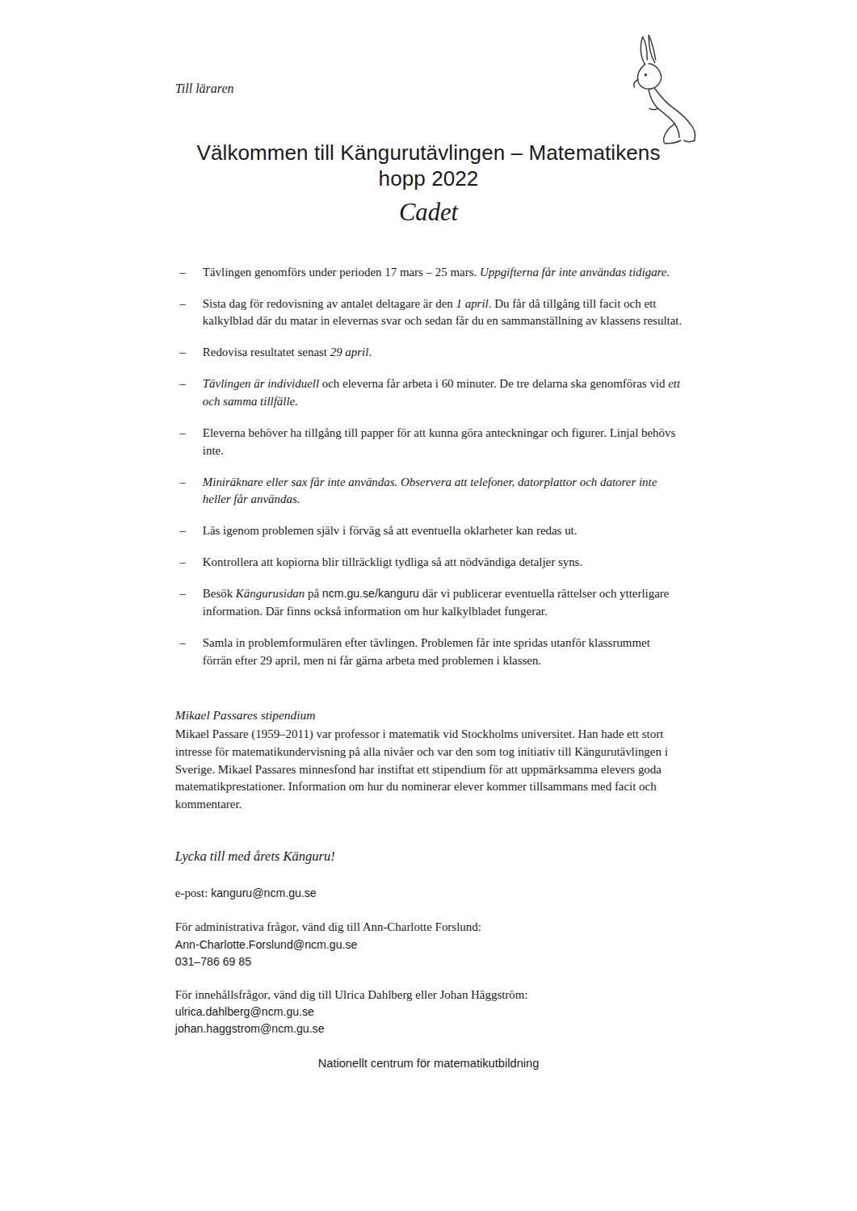Till läraren
Välkommen till Kängurutävlingen – Matematikens hopp 2022
Cadet
Tävlingen genomförs under perioden 17 mars – 25 mars. Uppgifterna får inte användas tidigare.
Sista dag för redovisning av antalet deltagare är den 1 april. Du får då tillgång till facit och ett kalkylblad där du matar in elevernas svar och sedan får du en sammanställning av klassens resultat.
Redovisa resultatet senast 29 april.
Tävlingen är individuell och eleverna får arbeta i 60 minuter. De tre delarna ska genomföras vid ett och samma tillfälle.
Eleverna behöver ha tillgång till papper för att kunna göra anteckningar och figurer. Linjal behövs inte.
Miniräknare eller sax får inte användas. Observera att telefoner, datorplattor och datorer inte heller får användas.
Läs igenom problemen själv i förväg så att eventuella oklarheter kan redas ut.
Kontrollera att kopiorna blir tillräckligt tydliga så att nödvändiga detaljer syns.
Besök Kängurusidan på ncm.gu.se/kanguru där vi publicerar eventuella rättelser och ytterligare information. Där finns också information om hur kalkylbladet fungerar.
Samla in problemformulären efter tävlingen. Problemen får inte spridas utanför klassrummet förrän efter 29 april, men ni får gärna arbeta med problemen i klassen.
Mikael Passares stipendium
Mikael Passare (1959–2011) var professor i matematik vid Stockholms universitet. Han hade ett stort intresse för matematikundervisning på alla nivåer och var den som tog initiativ till Kängurutävlingen i Sverige. Mikael Passares minnesfond har instiftat ett stipendium för att uppmärksamma elevers goda matematikprestationer. Information om hur du nominerar elever kommer tillsammans med facit och kommentarer.
Lycka till med årets Känguru!
e-post: kanguru@ncm.gu.se
För administrativa frågor, vänd dig till Ann-Charlotte Forslund:
Ann-Charlotte.Forslund@ncm.gu.se
031–786 69 85
För innehållsfrågor, vänd dig till Ulrica Dahlberg eller Johan Häggström:
ulrica.dahlberg@ncm.gu.se
johan.haggstrom@ncm.gu.se
Nationellt centrum för matematikutbildning